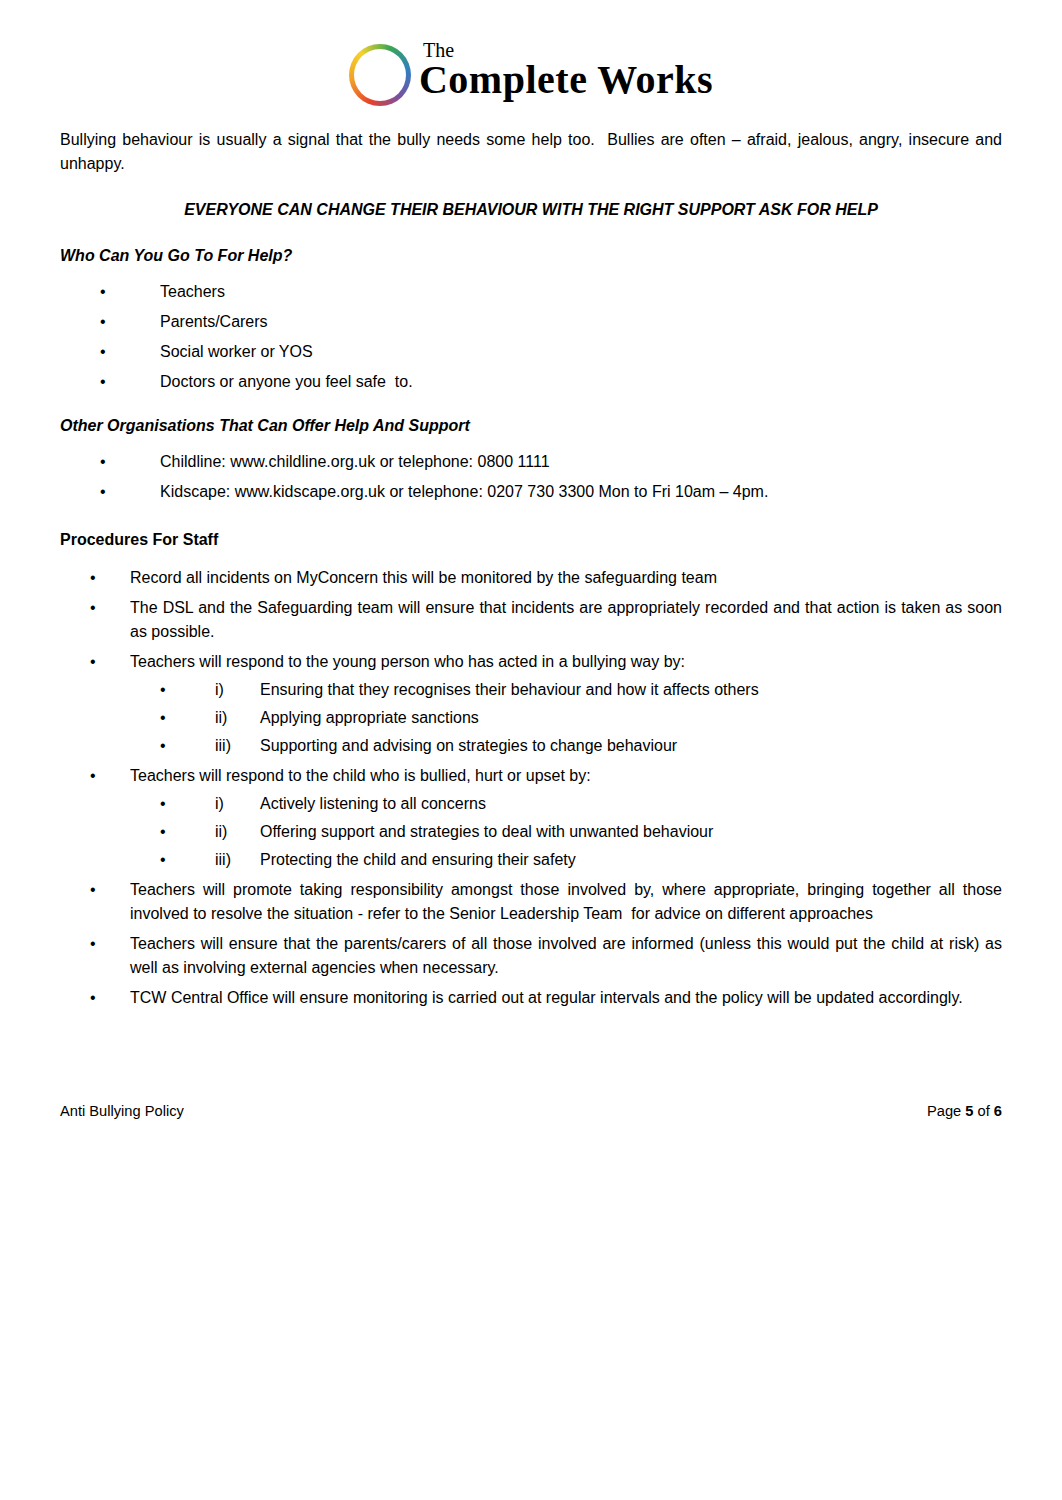The
Complete Works
Bullying behaviour is usually a signal that the bully needs some help too. Bullies are often – afraid, jealous, angry, insecure and unhappy.
EVERYONE CAN CHANGE THEIR BEHAVIOUR WITH THE RIGHT SUPPORT ASK FOR HELP
Who Can You Go To For Help?
Teachers
Parents/Carers
Social worker or YOS
Doctors or anyone you feel safe to.
Other Organisations That Can Offer Help And Support
Childline: www.childline.org.uk or telephone: 0800 1111
Kidscape: www.kidscape.org.uk or telephone: 0207 730 3300 Mon to Fri 10am – 4pm.
Procedures For Staff
Record all incidents on MyConcern this will be monitored by the safeguarding team
The DSL and the Safeguarding team will ensure that incidents are appropriately recorded and that action is taken as soon as possible.
Teachers will respond to the young person who has acted in a bullying way by:
i) Ensuring that they recognises their behaviour and how it affects others
ii) Applying appropriate sanctions
iii) Supporting and advising on strategies to change behaviour
Teachers will respond to the child who is bullied, hurt or upset by:
i) Actively listening to all concerns
ii) Offering support and strategies to deal with unwanted behaviour
iii) Protecting the child and ensuring their safety
Teachers will promote taking responsibility amongst those involved by, where appropriate, bringing together all those involved to resolve the situation - refer to the Senior Leadership Team for advice on different approaches
Teachers will ensure that the parents/carers of all those involved are informed (unless this would put the child at risk) as well as involving external agencies when necessary.
TCW Central Office will ensure monitoring is carried out at regular intervals and the policy will be updated accordingly.
Anti Bullying Policy
Page 5 of 6